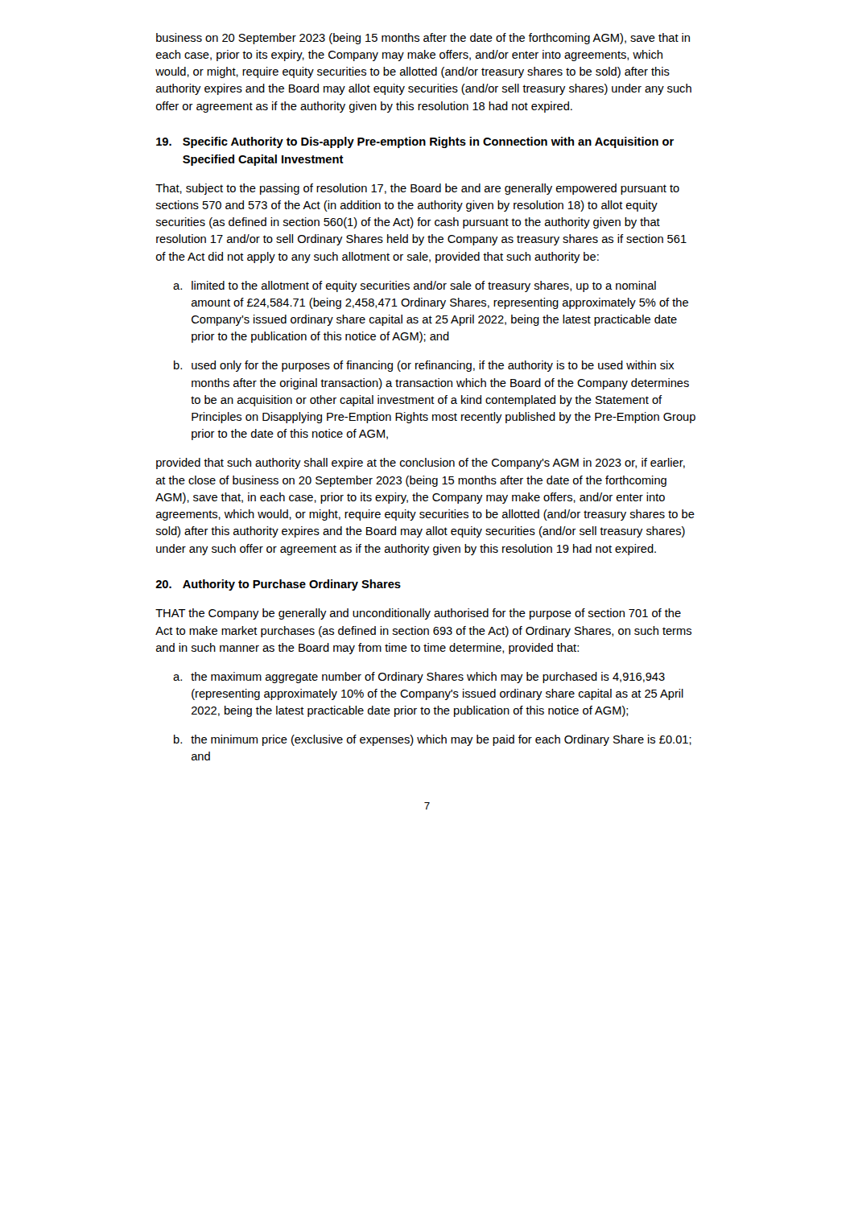business on 20 September 2023 (being 15 months after the date of the forthcoming AGM), save that in each case, prior to its expiry, the Company may make offers, and/or enter into agreements, which would, or might, require equity securities to be allotted (and/or treasury shares to be sold) after this authority expires and the Board may allot equity securities (and/or sell treasury shares) under any such offer or agreement as if the authority given by this resolution 18 had not expired.
19. Specific Authority to Dis-apply Pre-emption Rights in Connection with an Acquisition or Specified Capital Investment
That, subject to the passing of resolution 17, the Board be and are generally empowered pursuant to sections 570 and 573 of the Act (in addition to the authority given by resolution 18) to allot equity securities (as defined in section 560(1) of the Act) for cash pursuant to the authority given by that resolution 17 and/or to sell Ordinary Shares held by the Company as treasury shares as if section 561 of the Act did not apply to any such allotment or sale, provided that such authority be:
limited to the allotment of equity securities and/or sale of treasury shares, up to a nominal amount of £24,584.71 (being 2,458,471 Ordinary Shares, representing approximately 5% of the Company's issued ordinary share capital as at 25 April 2022, being the latest practicable date prior to the publication of this notice of AGM); and
used only for the purposes of financing (or refinancing, if the authority is to be used within six months after the original transaction) a transaction which the Board of the Company determines to be an acquisition or other capital investment of a kind contemplated by the Statement of Principles on Disapplying Pre-Emption Rights most recently published by the Pre-Emption Group prior to the date of this notice of AGM,
provided that such authority shall expire at the conclusion of the Company's AGM in 2023 or, if earlier, at the close of business on 20 September 2023 (being 15 months after the date of the forthcoming AGM), save that, in each case, prior to its expiry, the Company may make offers, and/or enter into agreements, which would, or might, require equity securities to be allotted (and/or treasury shares to be sold) after this authority expires and the Board may allot equity securities (and/or sell treasury shares) under any such offer or agreement as if the authority given by this resolution 19 had not expired.
20. Authority to Purchase Ordinary Shares
THAT the Company be generally and unconditionally authorised for the purpose of section 701 of the Act to make market purchases (as defined in section 693 of the Act) of Ordinary Shares, on such terms and in such manner as the Board may from time to time determine, provided that:
the maximum aggregate number of Ordinary Shares which may be purchased is 4,916,943 (representing approximately 10% of the Company's issued ordinary share capital as at 25 April 2022, being the latest practicable date prior to the publication of this notice of AGM);
the minimum price (exclusive of expenses) which may be paid for each Ordinary Share is £0.01; and
7